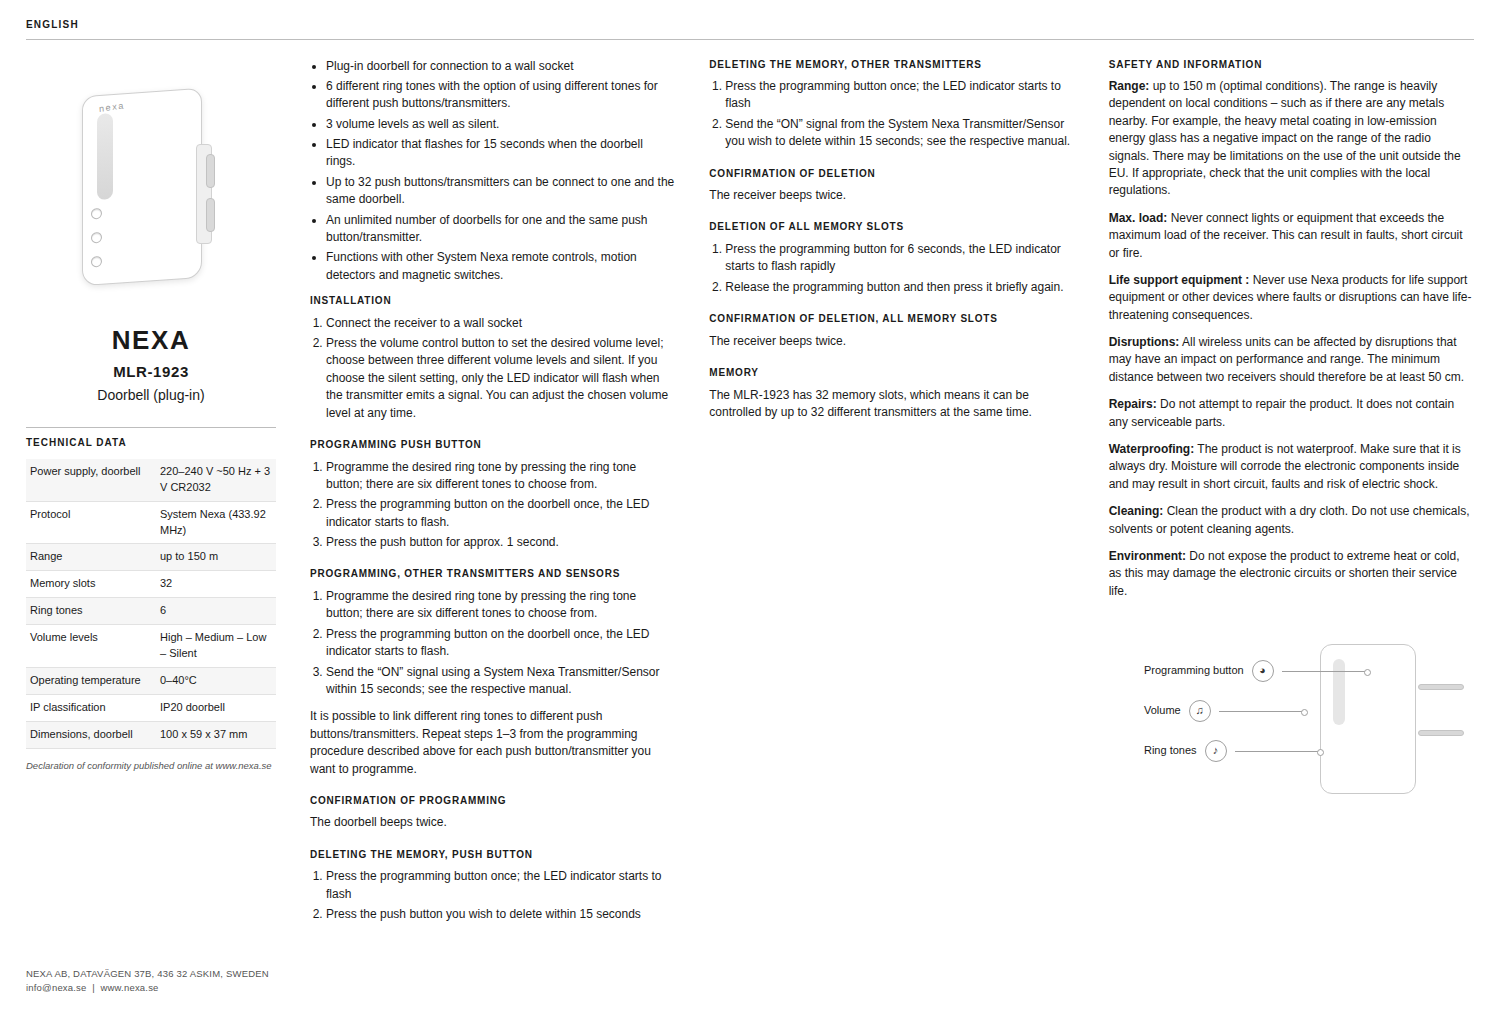English
nexa
NEXA
MLR-1923
Doorbell (plug-in)
Technical data
| Power supply, doorbell | 220–240 V ~50 Hz + 3 V CR2032 |
| Protocol | System Nexa (433.92 MHz) |
| Range | up to 150 m |
| Memory slots | 32 |
| Ring tones | 6 |
| Volume levels | High – Medium – Low – Silent |
| Operating temperature | 0–40°C |
| IP classification | IP20 doorbell |
| Dimensions, doorbell | 100 x 59 x 37 mm |
Declaration of conformity published online at www.nexa.se
Plug-in doorbell for connection to a wall socket
6 different ring tones with the option of using different tones for different push buttons/transmitters.
3 volume levels as well as silent.
LED indicator that flashes for 15 seconds when the doorbell rings.
Up to 32 push buttons/transmitters can be connect to one and the same doorbell.
An unlimited number of doorbells for one and the same push button/transmitter.
Functions with other System Nexa remote controls, motion detectors and magnetic switches.
Installation
Connect the receiver to a wall socket
Press the volume control button to set the desired volume level; choose between three different volume levels and silent. If you choose the silent setting, only the LED indicator will flash when the transmitter emits a signal. You can adjust the chosen volume level at any time.
Programming push button
Programme the desired ring tone by pressing the ring tone button; there are six different tones to choose from.
Press the programming button on the doorbell once, the LED indicator starts to flash.
Press the push button for approx. 1 second.
Programming, other transmitters and sensors
Programme the desired ring tone by pressing the ring tone button; there are six different tones to choose from.
Press the programming button on the doorbell once, the LED indicator starts to flash.
Send the “ON” signal using a System Nexa Transmitter/Sensor within 15 seconds; see the respective manual.
It is possible to link different ring tones to different push buttons/transmitters. Repeat steps 1–3 from the programming procedure described above for each push button/transmitter you want to programme.
Confirmation of programming
The doorbell beeps twice.
Deleting the memory, push button
Press the programming button once; the LED indicator starts to flash
Press the push button you wish to delete within 15 seconds
Deleting the memory, other transmitters
Press the programming button once; the LED indicator starts to flash
Send the “ON” signal from the System Nexa Transmitter/Sensor you wish to delete within 15 seconds; see the respective manual.
Confirmation of deletion
The receiver beeps twice.
Deletion of all memory slots
Press the programming button for 6 seconds, the LED indicator starts to flash rapidly
Release the programming button and then press it briefly again.
Confirmation of deletion, all memory slots
The receiver beeps twice.
Memory
The MLR-1923 has 32 memory slots, which means it can be controlled by up to 32 different transmitters at the same time.
Safety and information
Range: up to 150 m (optimal conditions). The range is heavily dependent on local conditions – such as if there are any metals nearby. For example, the heavy metal coating in low-emission energy glass has a negative impact on the range of the radio signals. There may be limitations on the use of the unit outside the EU. If appropriate, check that the unit complies with the local regulations.
Max. load: Never connect lights or equipment that exceeds the maximum load of the receiver. This can result in faults, short circuit or fire.
Life support equipment : Never use Nexa products for life support equipment or other devices where faults or disruptions can have life-threatening consequences.
Disruptions: All wireless units can be affected by disruptions that may have an impact on performance and range. The minimum distance between two receivers should therefore be at least 50 cm.
Repairs: Do not attempt to repair the product. It does not contain any serviceable parts.
Waterproofing: The product is not waterproof. Make sure that it is always dry. Moisture will corrode the electronic components inside and may result in short circuit, faults and risk of electric shock.
Cleaning: Clean the product with a dry cloth. Do not use chemicals, solvents or potent cleaning agents.
Environment: Do not expose the product to extreme heat or cold, as this may damage the electronic circuits or shorten their service life.
Programming button ◕
Volume ♫
Ring tones ♪
NEXA AB, DATAVÄGEN 37B, 436 32 ASKIM, SWEDEN
info@nexa.se | www.nexa.se